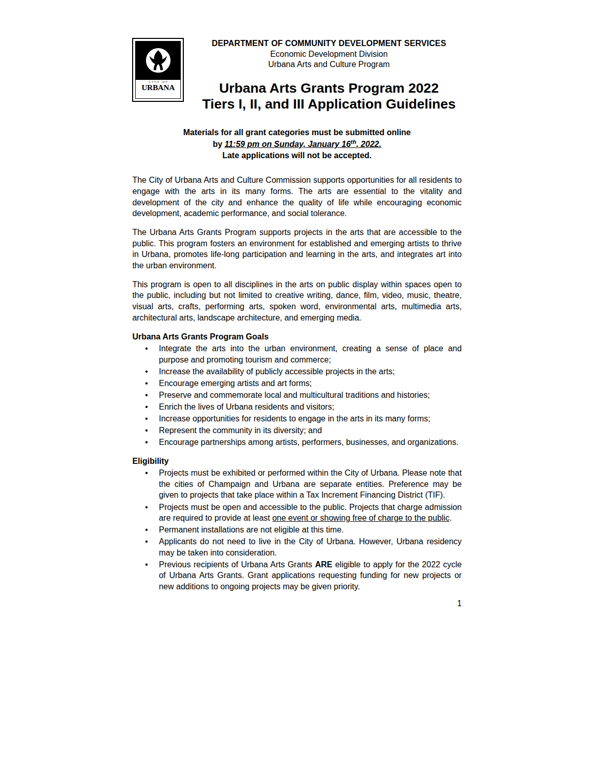C I T Y O F
URBANA
DEPARTMENT OF COMMUNITY DEVELOPMENT SERVICES
Economic Development Division
Urbana Arts and Culture Program
Urbana Arts Grants Program 2022 Tiers I, II, and III Application Guidelines
Materials for all grant categories must be submitted online
by 11:59 pm on Sunday, January 16th, 2022.
Late applications will not be accepted.
The City of Urbana Arts and Culture Commission supports opportunities for all residents to engage with the arts in its many forms. The arts are essential to the vitality and development of the city and enhance the quality of life while encouraging economic development, academic performance, and social tolerance.
The Urbana Arts Grants Program supports projects in the arts that are accessible to the public. This program fosters an environment for established and emerging artists to thrive in Urbana, promotes life-long participation and learning in the arts, and integrates art into the urban environment.
This program is open to all disciplines in the arts on public display within spaces open to the public, including but not limited to creative writing, dance, film, video, music, theatre, visual arts, crafts, performing arts, spoken word, environmental arts, multimedia arts, architectural arts, landscape architecture, and emerging media.
Urbana Arts Grants Program Goals
Integrate the arts into the urban environment, creating a sense of place and purpose and promoting tourism and commerce;
Increase the availability of publicly accessible projects in the arts;
Encourage emerging artists and art forms;
Preserve and commemorate local and multicultural traditions and histories;
Enrich the lives of Urbana residents and visitors;
Increase opportunities for residents to engage in the arts in its many forms;
Represent the community in its diversity; and
Encourage partnerships among artists, performers, businesses, and organizations.
Eligibility
Projects must be exhibited or performed within the City of Urbana. Please note that the cities of Champaign and Urbana are separate entities. Preference may be given to projects that take place within a Tax Increment Financing District (TIF).
Projects must be open and accessible to the public. Projects that charge admission are required to provide at least one event or showing free of charge to the public.
Permanent installations are not eligible at this time.
Applicants do not need to live in the City of Urbana. However, Urbana residency may be taken into consideration.
Previous recipients of Urbana Arts Grants ARE eligible to apply for the 2022 cycle of Urbana Arts Grants. Grant applications requesting funding for new projects or new additions to ongoing projects may be given priority.
1